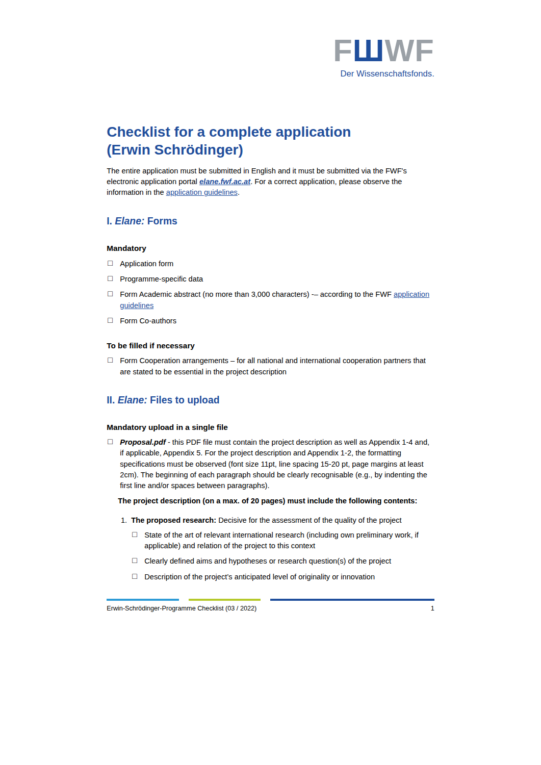FШWF
Der Wissenschaftsfonds.
Checklist for a complete application
(Erwin Schrödinger)
The entire application must be submitted in English and it must be submitted via the FWF's electronic application portal elane.fwf.ac.at. For a correct application, please observe the information in the application guidelines.
I. Elane: Forms
Mandatory
Application form
Programme-specific data
Form Academic abstract (no more than 3,000 characters) -– according to the FWF application guidelines
Form Co-authors
To be filled if necessary
Form Cooperation arrangements – for all national and international cooperation partners that are stated to be essential in the project description
II. Elane: Files to upload
Mandatory upload in a single file
Proposal.pdf - this PDF file must contain the project description as well as Appendix 1-4 and, if applicable, Appendix 5. For the project description and Appendix 1-2, the formatting specifications must be observed (font size 11pt, line spacing 15-20 pt, page margins at least 2cm). The beginning of each paragraph should be clearly recognisable (e.g., by indenting the first line and/or spaces between paragraphs).
The project description (on a max. of 20 pages) must include the following contents:
The proposed research: Decisive for the assessment of the quality of the project
State of the art of relevant international research (including own preliminary work, if applicable) and relation of the project to this context
Clearly defined aims and hypotheses or research question(s) of the project
Description of the project’s anticipated level of originality or innovation
Erwin-Schrödinger-Programme Checklist (03 / 2022) 1